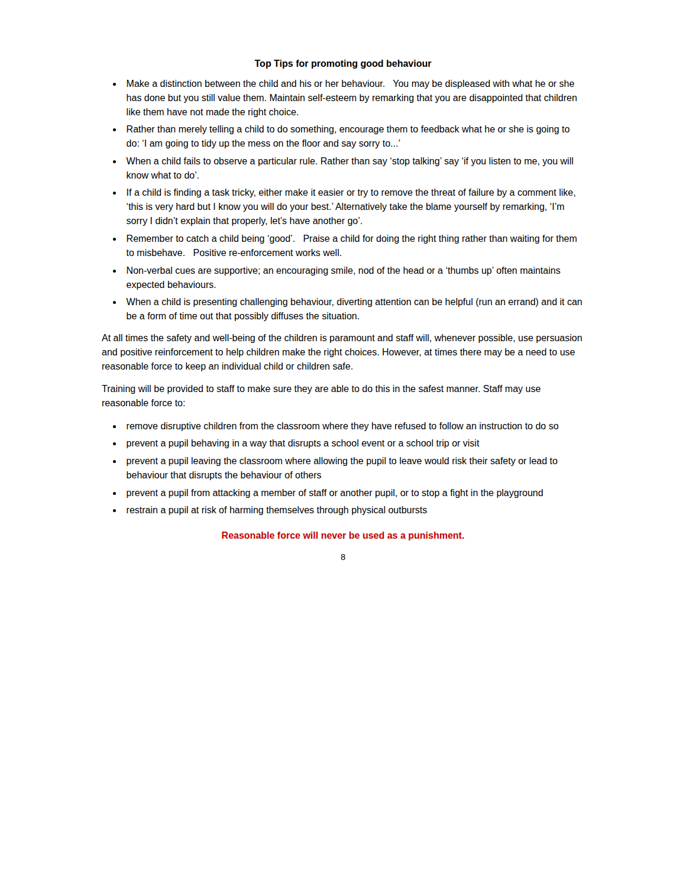Top Tips for promoting good behaviour
Make a distinction between the child and his or her behaviour. You may be displeased with what he or she has done but you still value them. Maintain self-esteem by remarking that you are disappointed that children like them have not made the right choice.
Rather than merely telling a child to do something, encourage them to feedback what he or she is going to do: ‘I am going to tidy up the mess on the floor and say sorry to...’
When a child fails to observe a particular rule. Rather than say ‘stop talking’ say ‘if you listen to me, you will know what to do’.
If a child is finding a task tricky, either make it easier or try to remove the threat of failure by a comment like, ‘this is very hard but I know you will do your best.’ Alternatively take the blame yourself by remarking, ‘I’m sorry I didn’t explain that properly, let’s have another go’.
Remember to catch a child being ‘good’. Praise a child for doing the right thing rather than waiting for them to misbehave. Positive re-enforcement works well.
Non-verbal cues are supportive; an encouraging smile, nod of the head or a ‘thumbs up’ often maintains expected behaviours.
When a child is presenting challenging behaviour, diverting attention can be helpful (run an errand) and it can be a form of time out that possibly diffuses the situation.
At all times the safety and well-being of the children is paramount and staff will, whenever possible, use persuasion and positive reinforcement to help children make the right choices. However, at times there may be a need to use reasonable force to keep an individual child or children safe.
Training will be provided to staff to make sure they are able to do this in the safest manner. Staff may use reasonable force to:
remove disruptive children from the classroom where they have refused to follow an instruction to do so
prevent a pupil behaving in a way that disrupts a school event or a school trip or visit
prevent a pupil leaving the classroom where allowing the pupil to leave would risk their safety or lead to behaviour that disrupts the behaviour of others
prevent a pupil from attacking a member of staff or another pupil, or to stop a fight in the playground
restrain a pupil at risk of harming themselves through physical outbursts
Reasonable force will never be used as a punishment.
8